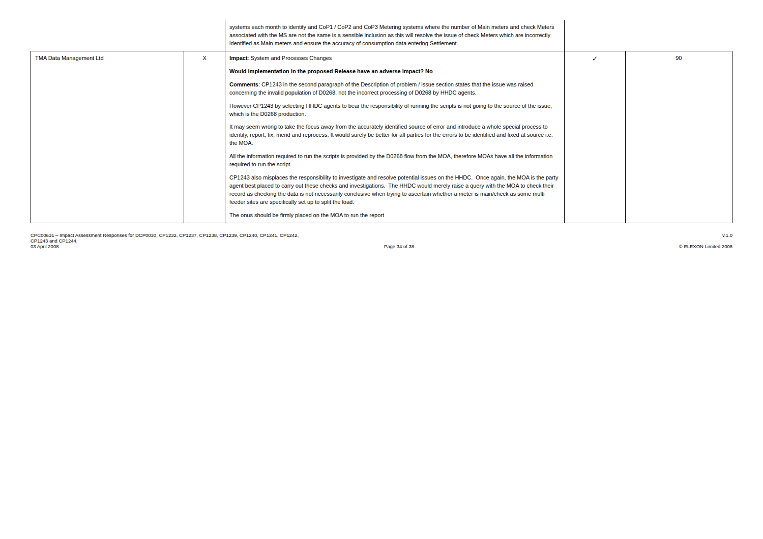| | | systems each month to identify and CoP1 / CoP2 and CoP3 Metering systems where the number of Main meters and check Meters associated with the MS are not the same is a sensible inclusion as this will resolve the issue of check Meters which are incorrectly identified as Main meters and ensure the accuracy of consumption data entering Settlement. | | |
| TMA Data Management Ltd | X | Impact : System and Processes Changes Would implementation in the proposed Release have an adverse impact? No Comments : CP1243 in the second paragraph of the Description of problem / issue section states that the issue was raised concerning the invalid population of D0268, not the incorrect processing of D0268 by HHDC agents. However CP1243 by selecting HHDC agents to bear the responsibility of running the scripts is not going to the source of the issue, which is the D0268 production. It may seem wrong to take the focus away from the accurately identified source of error and introduce a whole special process to identify, report, fix, mend and reprocess. It would surely be better for all parties for the errors to be identified and fixed at source i.e. the MOA. All the information required to run the scripts is provided by the D0268 flow from the MOA, therefore MOAs have all the information required to run the script. CP1243 also misplaces the responsibility to investigate and resolve potential issues on the HHDC. Once again, the MOA is the party agent best placed to carry out these checks and investigations. The HHDC would merely raise a query with the MOA to check their record as checking the data is not necessarily conclusive when trying to ascertain whether a meter is main/check as some multi feeder sites are specifically set up to split the load. The onus should be firmly placed on the MOA to run the report | ✓ | 90 |
| CPC00631 – Impact Assessment Responses for DCP0030, CP1232, CP1237, CP1238, CP1239, CP1240, CP1241, CP1242, CP1243 and CP1244. | | v.1.0 |
| 03 April 2008 | Page 34 of 38 | © ELEXON Limited 2008 |